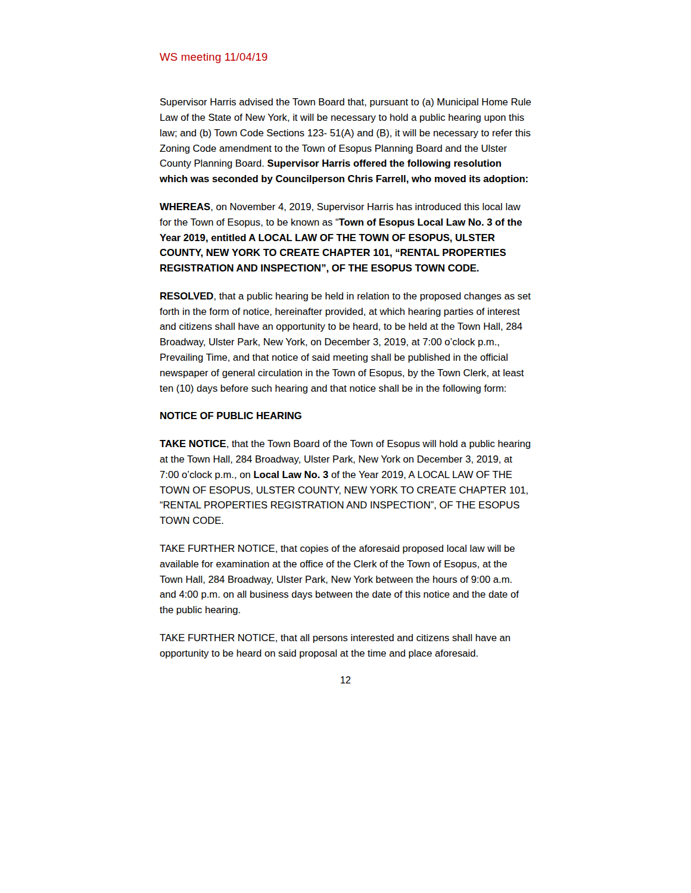WS meeting 11/04/19
Supervisor Harris advised the Town Board that, pursuant to (a) Municipal Home Rule Law of the State of New York, it will be necessary to hold a public hearing upon this law; and (b) Town Code Sections 123- 51(A) and (B), it will be necessary to refer this Zoning Code amendment to the Town of Esopus Planning Board and the Ulster County Planning Board. Supervisor Harris offered the following resolution which was seconded by Councilperson Chris Farrell, who moved its adoption:
WHEREAS, on November 4, 2019, Supervisor Harris has introduced this local law for the Town of Esopus, to be known as “Town of Esopus Local Law No. 3 of the Year 2019, entitled A LOCAL LAW OF THE TOWN OF ESOPUS, ULSTER COUNTY, NEW YORK TO CREATE CHAPTER 101, “RENTAL PROPERTIES REGISTRATION AND INSPECTION”, OF THE ESOPUS TOWN CODE.
RESOLVED, that a public hearing be held in relation to the proposed changes as set forth in the form of notice, hereinafter provided, at which hearing parties of interest and citizens shall have an opportunity to be heard, to be held at the Town Hall, 284 Broadway, Ulster Park, New York, on December 3, 2019, at 7:00 o’clock p.m., Prevailing Time, and that notice of said meeting shall be published in the official newspaper of general circulation in the Town of Esopus, by the Town Clerk, at least ten (10) days before such hearing and that notice shall be in the following form:
NOTICE OF PUBLIC HEARING
TAKE NOTICE, that the Town Board of the Town of Esopus will hold a public hearing at the Town Hall, 284 Broadway, Ulster Park, New York on December 3, 2019, at 7:00 o’clock p.m., on Local Law No. 3 of the Year 2019, A LOCAL LAW OF THE TOWN OF ESOPUS, ULSTER COUNTY, NEW YORK TO CREATE CHAPTER 101, “RENTAL PROPERTIES REGISTRATION AND INSPECTION”, OF THE ESOPUS TOWN CODE.
TAKE FURTHER NOTICE, that copies of the aforesaid proposed local law will be available for examination at the office of the Clerk of the Town of Esopus, at the Town Hall, 284 Broadway, Ulster Park, New York between the hours of 9:00 a.m. and 4:00 p.m. on all business days between the date of this notice and the date of the public hearing.
TAKE FURTHER NOTICE, that all persons interested and citizens shall have an opportunity to be heard on said proposal at the time and place aforesaid.
12